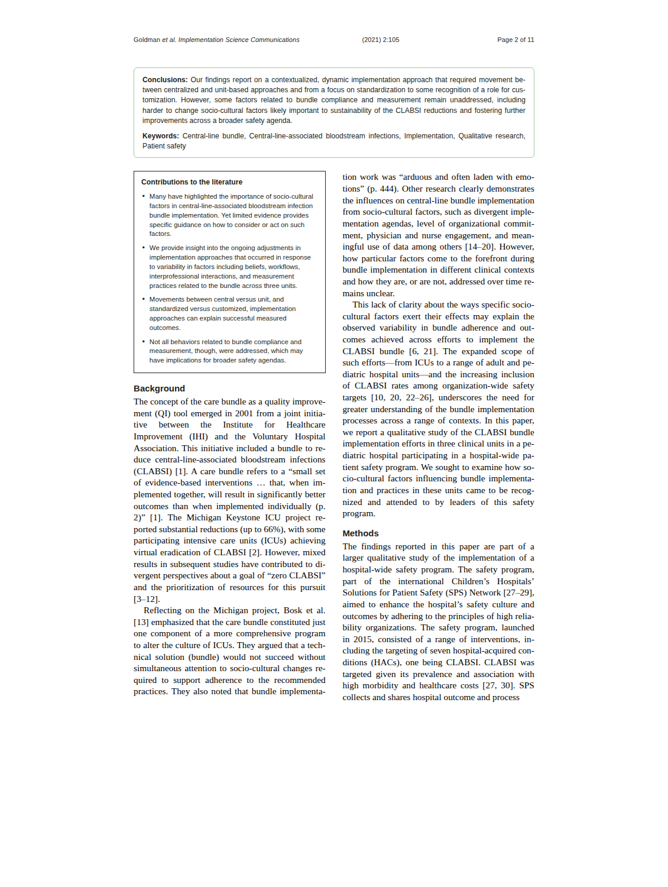Goldman et al. Implementation Science Communications
(2021) 2:105
Page 2 of 11
Conclusions: Our findings report on a contextualized, dynamic implementation approach that required movement between centralized and unit-based approaches and from a focus on standardization to some recognition of a role for customization. However, some factors related to bundle compliance and measurement remain unaddressed, including harder to change socio-cultural factors likely important to sustainability of the CLABSI reductions and fostering further improvements across a broader safety agenda.
Keywords: Central-line bundle, Central-line-associated bloodstream infections, Implementation, Qualitative research, Patient safety
Contributions to the literature
Many have highlighted the importance of socio-cultural factors in central-line-associated bloodstream infection bundle implementation. Yet limited evidence provides specific guidance on how to consider or act on such factors.
We provide insight into the ongoing adjustments in implementation approaches that occurred in response to variability in factors including beliefs, workflows, interprofessional interactions, and measurement practices related to the bundle across three units.
Movements between central versus unit, and standardized versus customized, implementation approaches can explain successful measured outcomes.
Not all behaviors related to bundle compliance and measurement, though, were addressed, which may have implications for broader safety agendas.
Background
The concept of the care bundle as a quality improvement (QI) tool emerged in 2001 from a joint initiative between the Institute for Healthcare Improvement (IHI) and the Voluntary Hospital Association. This initiative included a bundle to reduce central-line-associated bloodstream infections (CLABSI) [1]. A care bundle refers to a “small set of evidence-based interventions … that, when implemented together, will result in significantly better outcomes than when implemented individually (p. 2)” [1]. The Michigan Keystone ICU project reported substantial reductions (up to 66%), with some participating intensive care units (ICUs) achieving virtual eradication of CLABSI [2]. However, mixed results in subsequent studies have contributed to divergent perspectives about a goal of “zero CLABSI” and the prioritization of resources for this pursuit [3–12].
Reflecting on the Michigan project, Bosk et al. [13] emphasized that the care bundle constituted just one component of a more comprehensive program to alter the culture of ICUs. They argued that a technical solution (bundle) would not succeed without simultaneous attention to socio-cultural changes required to support adherence to the recommended practices. They also noted that bundle implementation work was “arduous and often laden with emotions” (p. 444). Other research clearly demonstrates the influences on central-line bundle implementation from socio-cultural factors, such as divergent implementation agendas, level of organizational commitment, physician and nurse engagement, and meaningful use of data among others [14–20]. However, how particular factors come to the forefront during bundle implementation in different clinical contexts and how they are, or are not, addressed over time remains unclear.
This lack of clarity about the ways specific socio-cultural factors exert their effects may explain the observed variability in bundle adherence and outcomes achieved across efforts to implement the CLABSI bundle [6, 21]. The expanded scope of such efforts—from ICUs to a range of adult and pediatric hospital units—and the increasing inclusion of CLABSI rates among organization-wide safety targets [10, 20, 22–26], underscores the need for greater understanding of the bundle implementation processes across a range of contexts. In this paper, we report a qualitative study of the CLABSI bundle implementation efforts in three clinical units in a pediatric hospital participating in a hospital-wide patient safety program. We sought to examine how socio-cultural factors influencing bundle implementation and practices in these units came to be recognized and attended to by leaders of this safety program.
Methods
The findings reported in this paper are part of a larger qualitative study of the implementation of a hospital-wide safety program. The safety program, part of the international Children’s Hospitals’ Solutions for Patient Safety (SPS) Network [27–29], aimed to enhance the hospital’s safety culture and outcomes by adhering to the principles of high reliability organizations. The safety program, launched in 2015, consisted of a range of interventions, including the targeting of seven hospital-acquired conditions (HACs), one being CLABSI. CLABSI was targeted given its prevalence and association with high morbidity and healthcare costs [27, 30]. SPS collects and shares hospital outcome and process